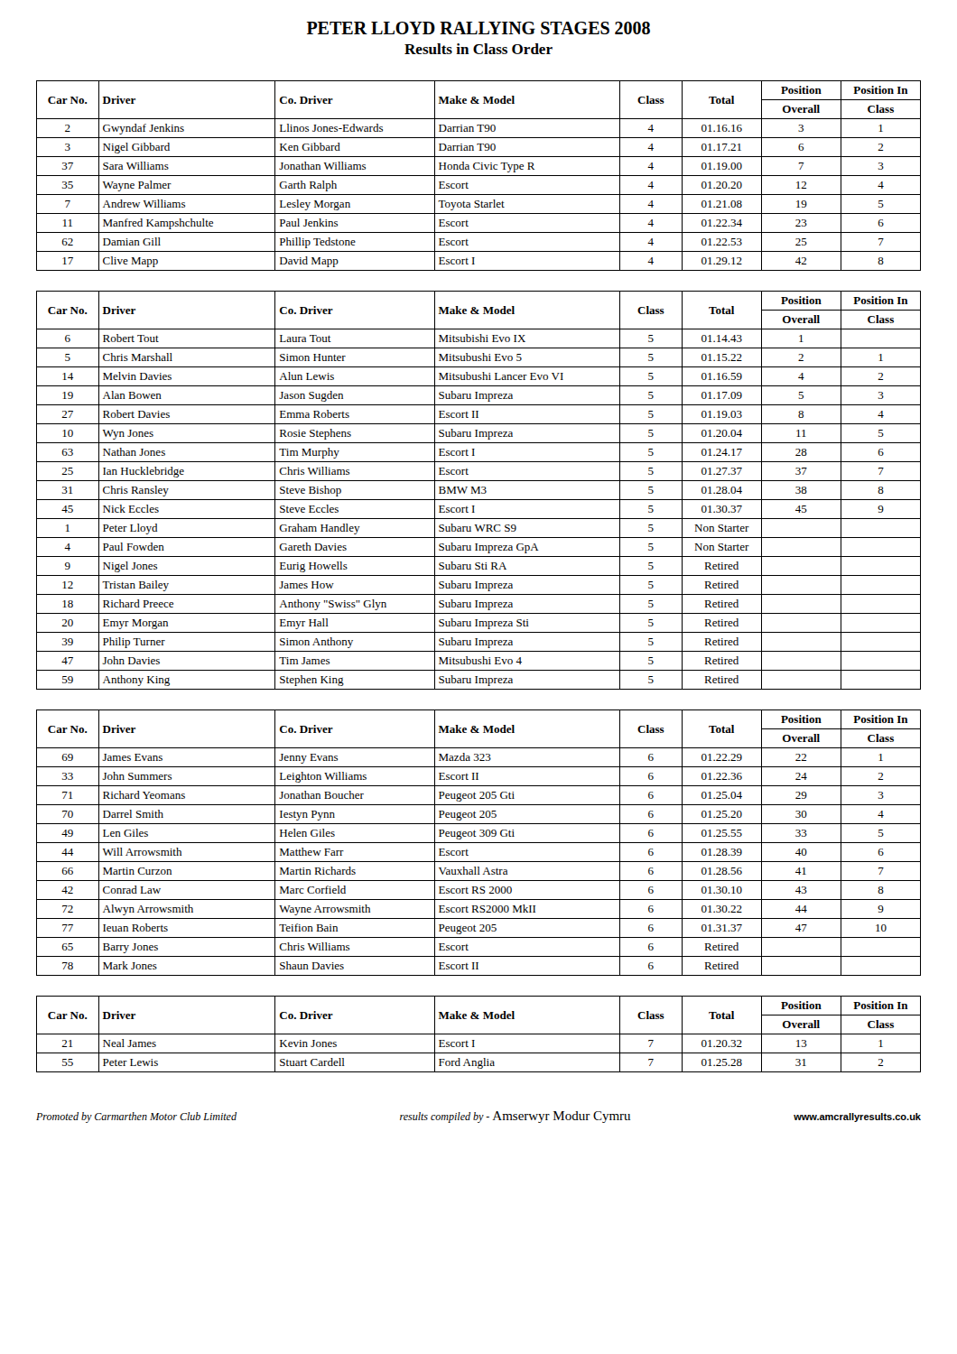PETER LLOYD RALLYING STAGES 2008
Results in Class Order
| Car No. | Driver | Co. Driver | Make & Model | Class | Total | Position | Position In |
| --- | --- | --- | --- | --- | --- | --- | --- |
| Overall | Class |
| 2 | Gwyndaf Jenkins | Llinos Jones-Edwards | Darrian T90 | 4 | 01.16.16 | 3 | 1 |
| 3 | Nigel Gibbard | Ken Gibbard | Darrian T90 | 4 | 01.17.21 | 6 | 2 |
| 37 | Sara Williams | Jonathan Williams | Honda Civic Type R | 4 | 01.19.00 | 7 | 3 |
| 35 | Wayne Palmer | Garth Ralph | Escort | 4 | 01.20.20 | 12 | 4 |
| 7 | Andrew Williams | Lesley Morgan | Toyota Starlet | 4 | 01.21.08 | 19 | 5 |
| 11 | Manfred Kampshchulte | Paul Jenkins | Escort | 4 | 01.22.34 | 23 | 6 |
| 62 | Damian Gill | Phillip Tedstone | Escort | 4 | 01.22.53 | 25 | 7 |
| 17 | Clive Mapp | David Mapp | Escort I | 4 | 01.29.12 | 42 | 8 |
| Car No. | Driver | Co. Driver | Make & Model | Class | Total | Position | Position In |
| --- | --- | --- | --- | --- | --- | --- | --- |
| Overall | Class |
| 6 | Robert Tout | Laura Tout | Mitsubishi Evo IX | 5 | 01.14.43 | 1 | |
| 5 | Chris Marshall | Simon Hunter | Mitsubushi Evo 5 | 5 | 01.15.22 | 2 | 1 |
| 14 | Melvin Davies | Alun Lewis | Mitsubushi Lancer Evo VI | 5 | 01.16.59 | 4 | 2 |
| 19 | Alan Bowen | Jason Sugden | Subaru Impreza | 5 | 01.17.09 | 5 | 3 |
| 27 | Robert Davies | Emma Roberts | Escort II | 5 | 01.19.03 | 8 | 4 |
| 10 | Wyn Jones | Rosie Stephens | Subaru Impreza | 5 | 01.20.04 | 11 | 5 |
| 63 | Nathan Jones | Tim Murphy | Escort I | 5 | 01.24.17 | 28 | 6 |
| 25 | Ian Hucklebridge | Chris Williams | Escort | 5 | 01.27.37 | 37 | 7 |
| 31 | Chris Ransley | Steve Bishop | BMW M3 | 5 | 01.28.04 | 38 | 8 |
| 45 | Nick Eccles | Steve Eccles | Escort I | 5 | 01.30.37 | 45 | 9 |
| 1 | Peter Lloyd | Graham Handley | Subaru WRC S9 | 5 | Non Starter | | |
| 4 | Paul Fowden | Gareth Davies | Subaru Impreza GpA | 5 | Non Starter | | |
| 9 | Nigel Jones | Eurig Howells | Subaru Sti RA | 5 | Retired | | |
| 12 | Tristan Bailey | James How | Subaru Impreza | 5 | Retired | | |
| 18 | Richard Preece | Anthony "Swiss" Glyn | Subaru Impreza | 5 | Retired | | |
| 20 | Emyr Morgan | Emyr Hall | Subaru Impreza Sti | 5 | Retired | | |
| 39 | Philip Turner | Simon Anthony | Subaru Impreza | 5 | Retired | | |
| 47 | John Davies | Tim James | Mitsubushi Evo 4 | 5 | Retired | | |
| 59 | Anthony King | Stephen King | Subaru Impreza | 5 | Retired | | |
| Car No. | Driver | Co. Driver | Make & Model | Class | Total | Position | Position In |
| --- | --- | --- | --- | --- | --- | --- | --- |
| Overall | Class |
| 69 | James Evans | Jenny Evans | Mazda 323 | 6 | 01.22.29 | 22 | 1 |
| 33 | John Summers | Leighton Williams | Escort II | 6 | 01.22.36 | 24 | 2 |
| 71 | Richard Yeomans | Jonathan Boucher | Peugeot 205 Gti | 6 | 01.25.04 | 29 | 3 |
| 70 | Darrel Smith | Iestyn Pynn | Peugeot 205 | 6 | 01.25.20 | 30 | 4 |
| 49 | Len Giles | Helen Giles | Peugeot 309 Gti | 6 | 01.25.55 | 33 | 5 |
| 44 | Will Arrowsmith | Matthew Farr | Escort | 6 | 01.28.39 | 40 | 6 |
| 66 | Martin Curzon | Martin Richards | Vauxhall Astra | 6 | 01.28.56 | 41 | 7 |
| 42 | Conrad Law | Marc Corfield | Escort RS 2000 | 6 | 01.30.10 | 43 | 8 |
| 72 | Alwyn Arrowsmith | Wayne Arrowsmith | Escort RS2000 MkII | 6 | 01.30.22 | 44 | 9 |
| 77 | Ieuan Roberts | Teifion Bain | Peugeot 205 | 6 | 01.31.37 | 47 | 10 |
| 65 | Barry Jones | Chris Williams | Escort | 6 | Retired | | |
| 78 | Mark Jones | Shaun Davies | Escort II | 6 | Retired | | |
| Car No. | Driver | Co. Driver | Make & Model | Class | Total | Position | Position In |
| --- | --- | --- | --- | --- | --- | --- | --- |
| Overall | Class |
| 21 | Neal James | Kevin Jones | Escort I | 7 | 01.20.32 | 13 | 1 |
| 55 | Peter Lewis | Stuart Cardell | Ford Anglia | 7 | 01.25.28 | 31 | 2 |
Promoted by Carmarthen Motor Club Limited
results compiled by - Amserwyr Modur Cymru
www.amcrallyresults.co.uk